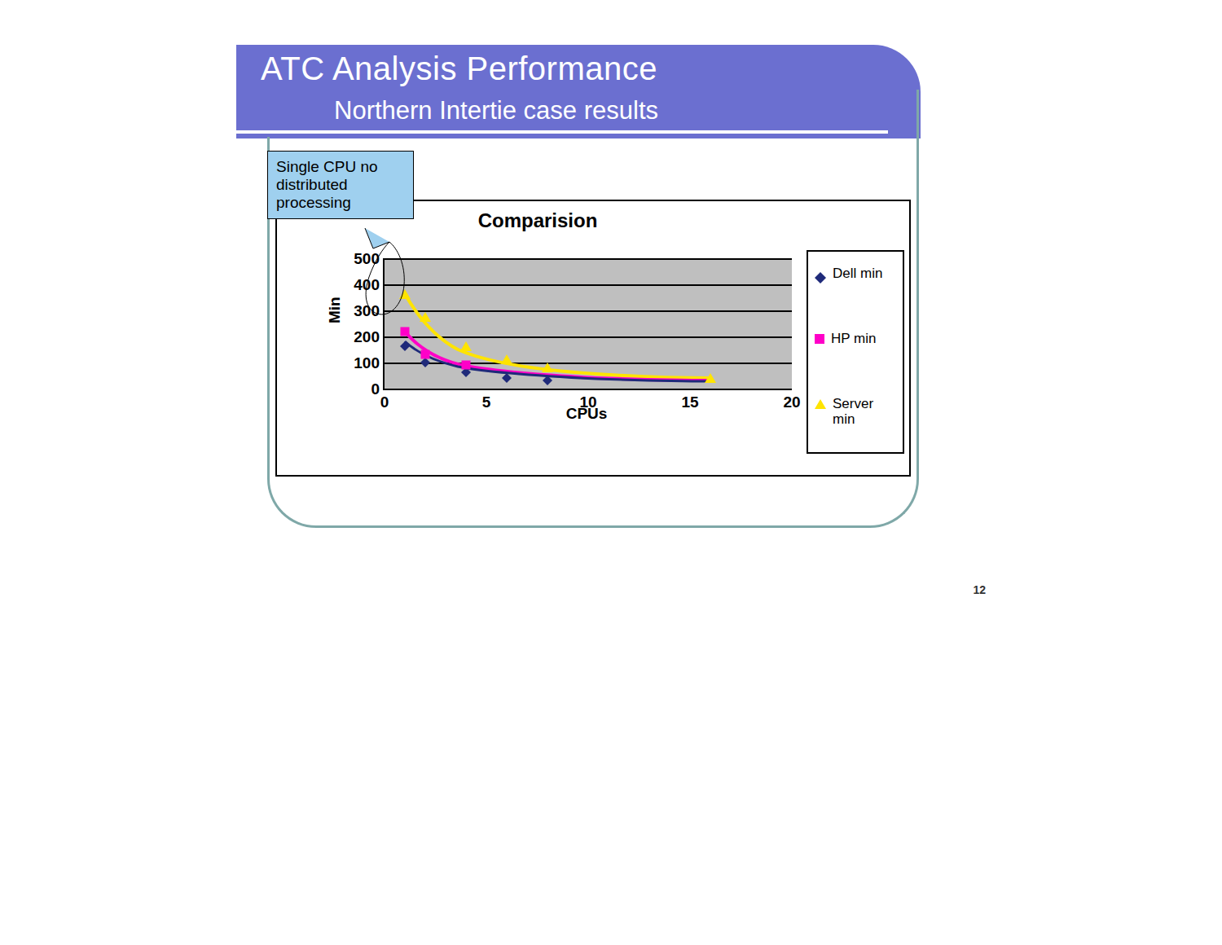ATC Analysis Performance
Northern Intertie case results
Comparision
Min
500
400
300
200
100
0
0
5
10
15
20
CPUs
Dell min
HP min
Server
min
Single CPU no distributed processing
12